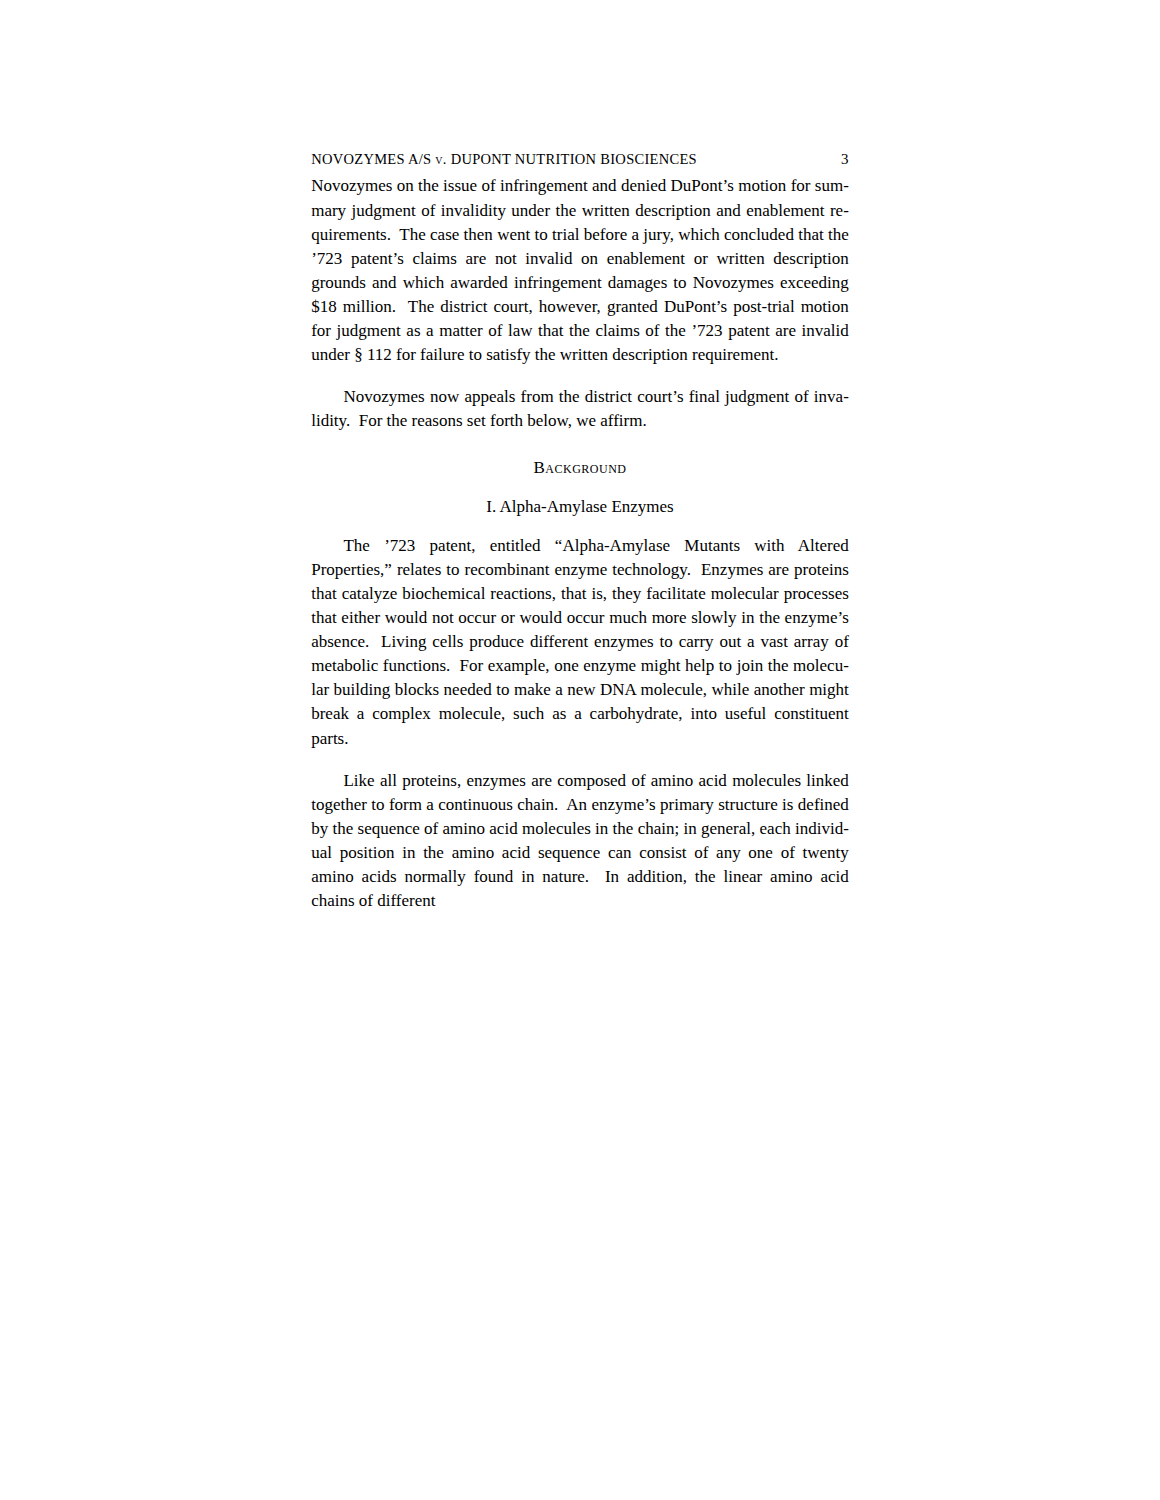NOVOZYMES A/S v. DUPONT NUTRITION BIOSCIENCES 3
Novozymes on the issue of infringement and denied DuPont’s motion for summary judgment of invalidity under the written description and enablement requirements. The case then went to trial before a jury, which concluded that the ’723 patent’s claims are not invalid on enablement or written description grounds and which awarded infringement damages to Novozymes exceeding $18 million. The district court, however, granted DuPont’s post-trial motion for judgment as a matter of law that the claims of the ’723 patent are invalid under § 112 for failure to satisfy the written description requirement.
Novozymes now appeals from the district court’s final judgment of invalidity. For the reasons set forth below, we affirm.
Background
I. Alpha-Amylase Enzymes
The ’723 patent, entitled “Alpha-Amylase Mutants with Altered Properties,” relates to recombinant enzyme technology. Enzymes are proteins that catalyze biochemical reactions, that is, they facilitate molecular processes that either would not occur or would occur much more slowly in the enzyme’s absence. Living cells produce different enzymes to carry out a vast array of metabolic functions. For example, one enzyme might help to join the molecular building blocks needed to make a new DNA molecule, while another might break a complex molecule, such as a carbohydrate, into useful constituent parts.
Like all proteins, enzymes are composed of amino acid molecules linked together to form a continuous chain. An enzyme’s primary structure is defined by the sequence of amino acid molecules in the chain; in general, each individual position in the amino acid sequence can consist of any one of twenty amino acids normally found in nature. In addition, the linear amino acid chains of different